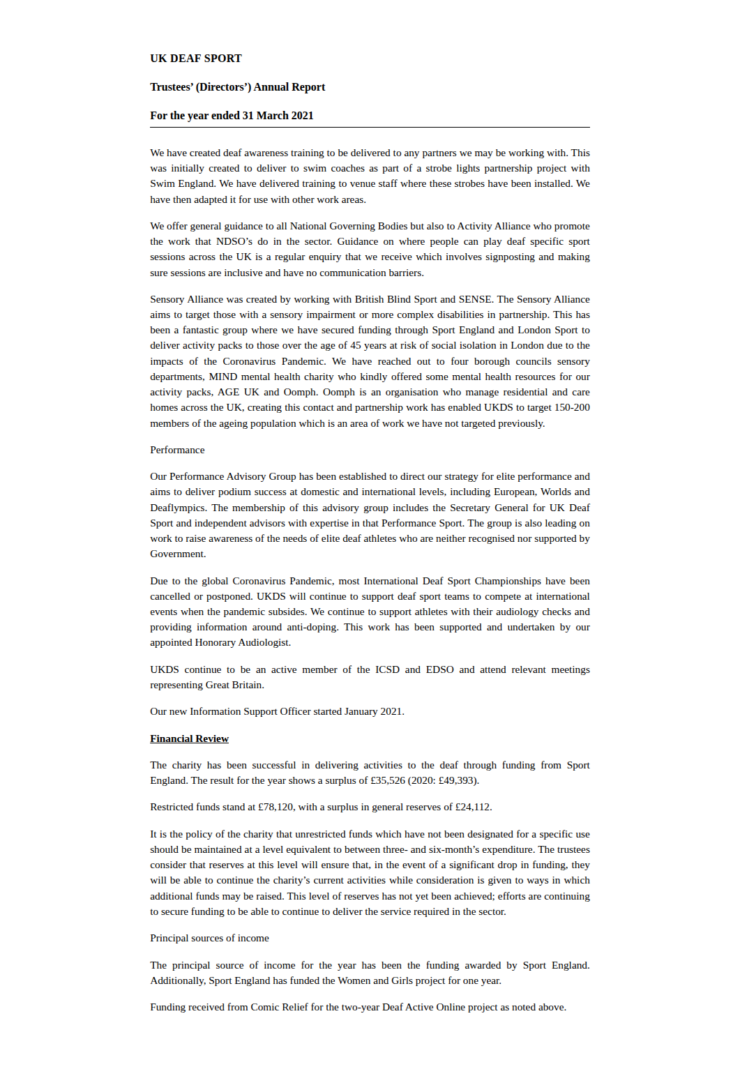UK DEAF SPORT
Trustees’ (Directors’) Annual Report
For the year ended 31 March 2021
We have created deaf awareness training to be delivered to any partners we may be working with. This was initially created to deliver to swim coaches as part of a strobe lights partnership project with Swim England. We have delivered training to venue staff where these strobes have been installed. We have then adapted it for use with other work areas.
We offer general guidance to all National Governing Bodies but also to Activity Alliance who promote the work that NDSO’s do in the sector. Guidance on where people can play deaf specific sport sessions across the UK is a regular enquiry that we receive which involves signposting and making sure sessions are inclusive and have no communication barriers.
Sensory Alliance was created by working with British Blind Sport and SENSE. The Sensory Alliance aims to target those with a sensory impairment or more complex disabilities in partnership. This has been a fantastic group where we have secured funding through Sport England and London Sport to deliver activity packs to those over the age of 45 years at risk of social isolation in London due to the impacts of the Coronavirus Pandemic. We have reached out to four borough councils sensory departments, MIND mental health charity who kindly offered some mental health resources for our activity packs, AGE UK and Oomph. Oomph is an organisation who manage residential and care homes across the UK, creating this contact and partnership work has enabled UKDS to target 150-200 members of the ageing population which is an area of work we have not targeted previously.
Performance
Our Performance Advisory Group has been established to direct our strategy for elite performance and aims to deliver podium success at domestic and international levels, including European, Worlds and Deaflympics. The membership of this advisory group includes the Secretary General for UK Deaf Sport and independent advisors with expertise in that Performance Sport. The group is also leading on work to raise awareness of the needs of elite deaf athletes who are neither recognised nor supported by Government.
Due to the global Coronavirus Pandemic, most International Deaf Sport Championships have been cancelled or postponed. UKDS will continue to support deaf sport teams to compete at international events when the pandemic subsides. We continue to support athletes with their audiology checks and providing information around anti-doping. This work has been supported and undertaken by our appointed Honorary Audiologist.
UKDS continue to be an active member of the ICSD and EDSO and attend relevant meetings representing Great Britain.
Our new Information Support Officer started January 2021.
Financial Review
The charity has been successful in delivering activities to the deaf through funding from Sport England. The result for the year shows a surplus of £35,526 (2020: £49,393).
Restricted funds stand at £78,120, with a surplus in general reserves of £24,112.
It is the policy of the charity that unrestricted funds which have not been designated for a specific use should be maintained at a level equivalent to between three- and six-month’s expenditure. The trustees consider that reserves at this level will ensure that, in the event of a significant drop in funding, they will be able to continue the charity’s current activities while consideration is given to ways in which additional funds may be raised. This level of reserves has not yet been achieved; efforts are continuing to secure funding to be able to continue to deliver the service required in the sector.
Principal sources of income
The principal source of income for the year has been the funding awarded by Sport England. Additionally, Sport England has funded the Women and Girls project for one year.
Funding received from Comic Relief for the two-year Deaf Active Online project as noted above.